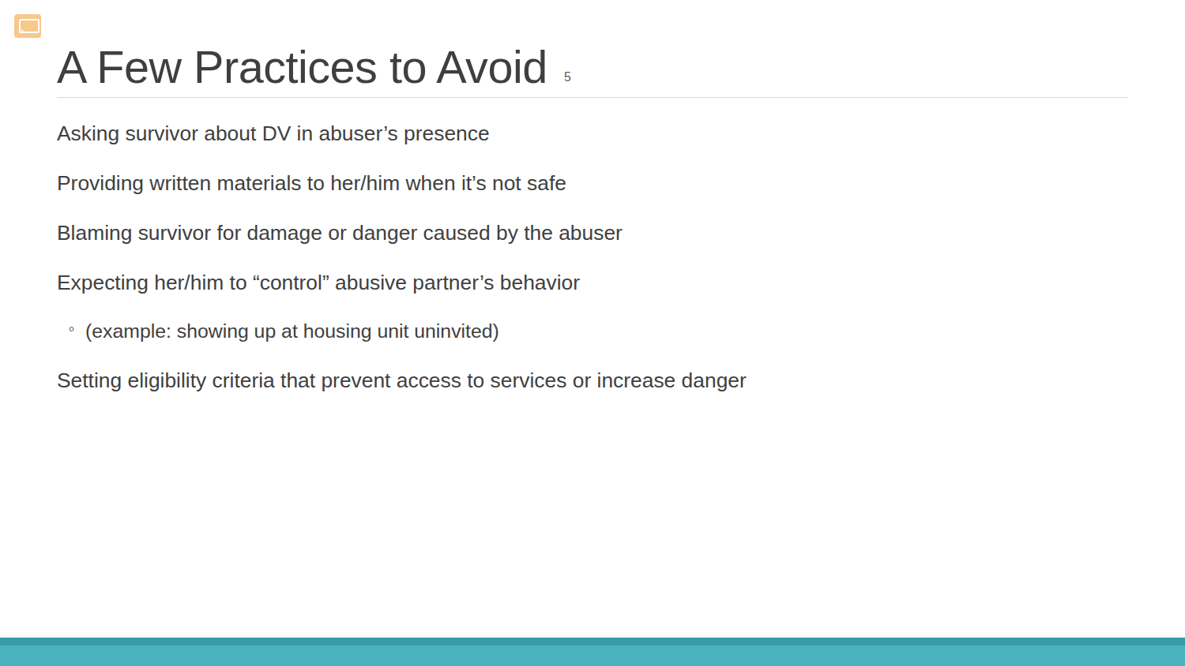A Few Practices to Avoid 5
Asking survivor about DV in abuser’s presence
Providing written materials to her/him when it’s not safe
Blaming survivor for damage or danger caused by the abuser
Expecting her/him to “control” abusive partner’s behavior
(example: showing up at housing unit uninvited)
Setting eligibility criteria that prevent access to services or increase danger